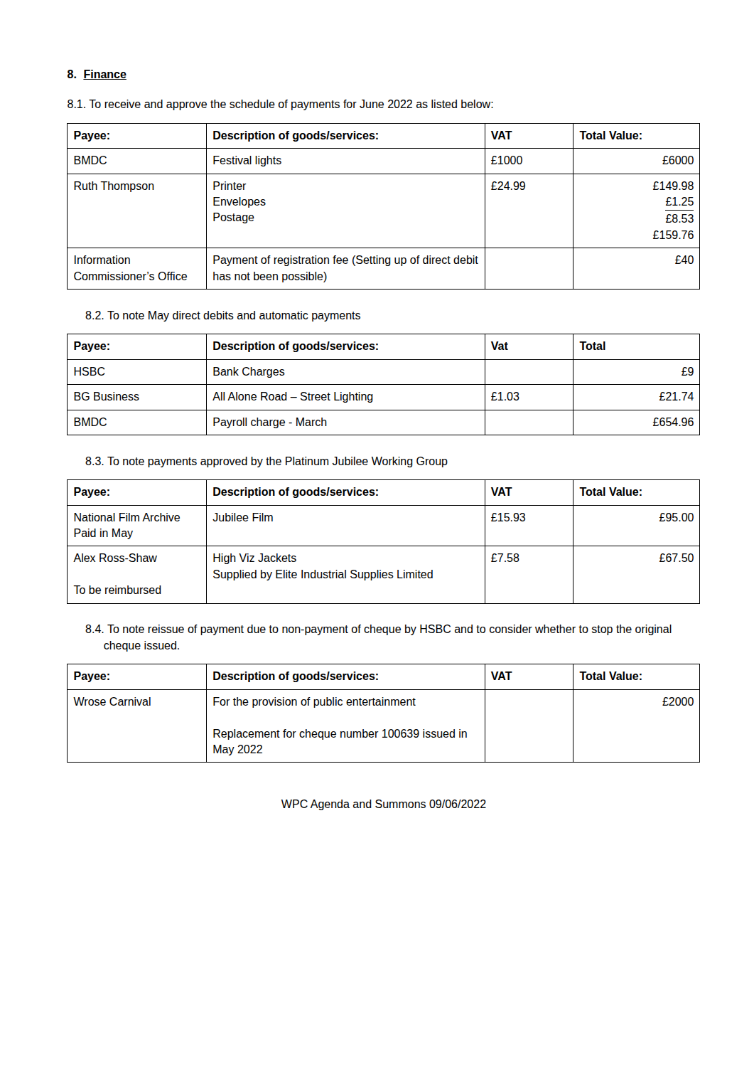8. Finance
8.1. To receive and approve the schedule of payments for June 2022 as listed below:
| Payee: | Description of goods/services: | VAT | Total Value: |
| --- | --- | --- | --- |
| BMDC | Festival lights | £1000 | £6000 |
| Ruth Thompson | Printer Envelopes Postage | £24.99 | £149.98 £1.25 £8.53 £159.76 |
| Information Commissioner’s Office | Payment of registration fee (Setting up of direct debit has not been possible) | | £40 |
8.2. To note May direct debits and automatic payments
| Payee: | Description of goods/services: | Vat | Total |
| --- | --- | --- | --- |
| HSBC | Bank Charges | | £9 |
| BG Business | All Alone Road – Street Lighting | £1.03 | £21.74 |
| BMDC | Payroll charge - March | | £654.96 |
8.3. To note payments approved by the Platinum Jubilee Working Group
| Payee: | Description of goods/services: | VAT | Total Value: |
| --- | --- | --- | --- |
| National Film Archive Paid in May | Jubilee Film | £15.93 | £95.00 |
| Alex Ross-Shaw To be reimbursed | High Viz Jackets Supplied by Elite Industrial Supplies Limited | £7.58 | £67.50 |
8.4. To note reissue of payment due to non-payment of cheque by HSBC and to consider whether to stop the original cheque issued.
| Payee: | Description of goods/services: | VAT | Total Value: |
| --- | --- | --- | --- |
| Wrose Carnival | For the provision of public entertainment Replacement for cheque number 100639 issued in May 2022 | | £2000 |
WPC Agenda and Summons 09/06/2022